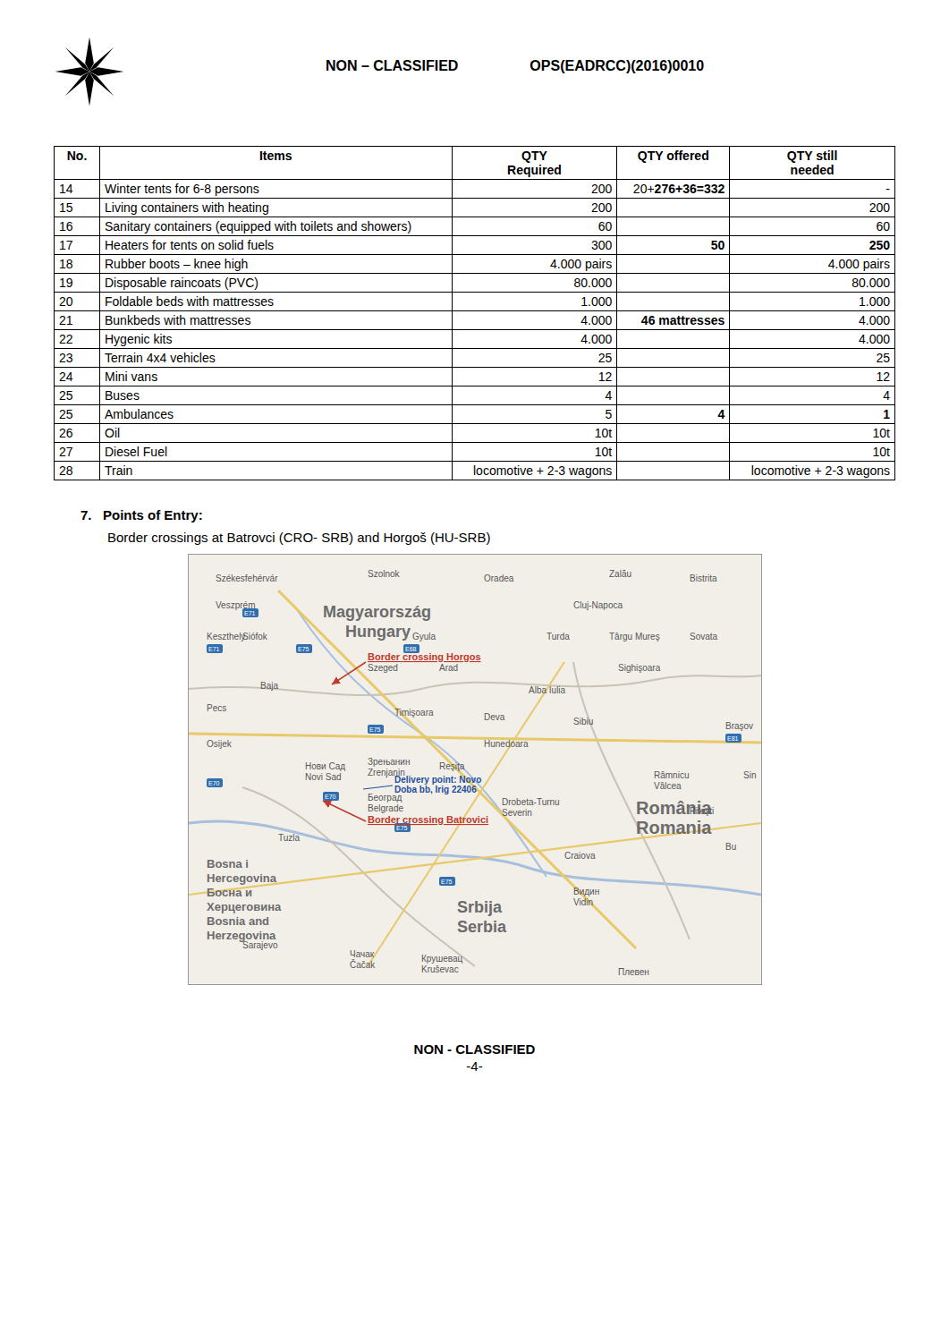NON – CLASSIFIED OPS(EADRCC)(2016)0010
| No. | Items | QTY Required | QTY offered | QTY still needed |
| --- | --- | --- | --- | --- |
| 14 | Winter tents for 6-8 persons | 200 | 20+ 276+36=332 | - |
| 15 | Living containers with heating | 200 | | 200 |
| 16 | Sanitary containers (equipped with toilets and showers) | 60 | | 60 |
| 17 | Heaters for tents on solid fuels | 300 | 50 | 250 |
| 18 | Rubber boots – knee high | 4.000 pairs | | 4.000 pairs |
| 19 | Disposable raincoats (PVC) | 80.000 | | 80.000 |
| 20 | Foldable beds with mattresses | 1.000 | | 1.000 |
| 21 | Bunkbeds with mattresses | 4.000 | 46 mattresses | 4.000 |
| 22 | Hygenic kits | 4.000 | | 4.000 |
| 23 | Terrain 4x4 vehicles | 25 | | 25 |
| 24 | Mini vans | 12 | | 12 |
| 25 | Buses | 4 | | 4 |
| 25 | Ambulances | 5 | 4 | 1 |
| 26 | Oil | 10t | | 10t |
| 27 | Diesel Fuel | 10t | | 10t |
| 28 | Train | locomotive + 2-3 wagons | | locomotive + 2-3 wagons |
7. Points of Entry:
Border crossings at Batrovci (CRO- SRB) and Horgoš (HU-SRB)
Magyarország Hungary România Romania Srbija Serbia Bosna i Hercegovina Босна и Херцеговина Bosnia and Herzegovina Székesfehérvár Szolnok Oradea Zalău Bistrita Veszprém Cluj-Napoca Keszthely Siófok Gyula Turda Târgu Mureş Sovata Szeged Arad Sighişoara Baja Alba Iulia Pecs Timişoara Deva Sibiu Braşov Osijek Hunedoara Нови Сад Novi Sad Зрењанин Zrenjanin Reşiţa Râmnicu Vâlcea Sin Београд Belgrade Drobeta-Turnu Severin Piteşti Tuzla Craiova Bu Видин Vidin Sarajevo Чачак Čačak Крушевац Kruševac Плевен E71 E71 E75 E68 E75 E70 E70 E75 E75 E81 Border crossing Horgos Border crossing Batrovici Delivery point: Novo Doba bb, Irig 22406
NON - CLASSIFIED
-4-